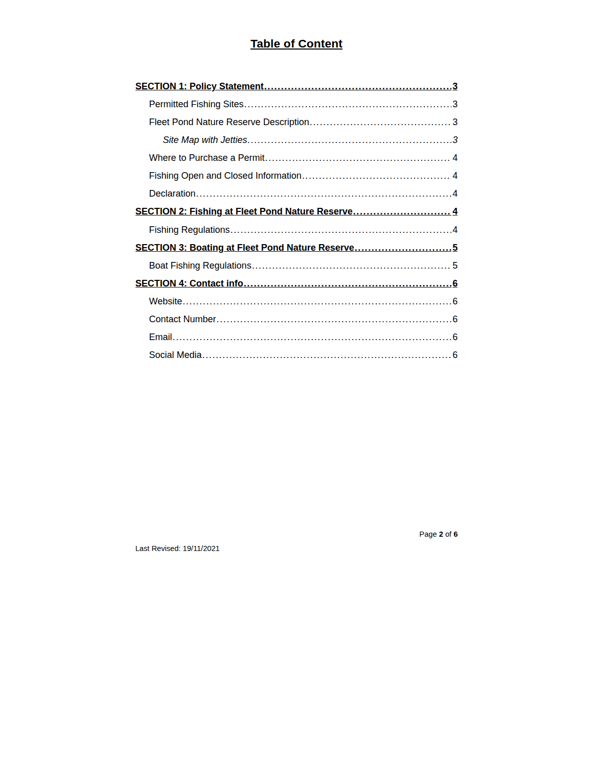Table of Content
SECTION 1: Policy Statement ................................................................................................................. 3
Permitted Fishing Sites ..................................................................................................................... 3
Fleet Pond Nature Reserve Description ......................................................................................... 3
Site Map with Jetties ................................................................................................................. 3
Where to Purchase a Permit ............................................................................................................. 4
Fishing Open and Closed Information ............................................................................................. 4
Declaration ................................................................................................................................. 4
SECTION 2: Fishing at Fleet Pond Nature Reserve ....................................................................... 4
Fishing Regulations ..................................................................................................................... 4
SECTION 3: Boating at Fleet Pond Nature Reserve ....................................................................... 5
Boat Fishing Regulations ................................................................................................................. 5
SECTION 4: Contact info ....................................................................................................................... 6
Website ..................................................................................................................................... 6
Contact Number ......................................................................................................................... 6
Email ......................................................................................................................................... 6
Social Media ............................................................................................................................. 6
Page 2 of 6
Last Revised: 19/11/2021